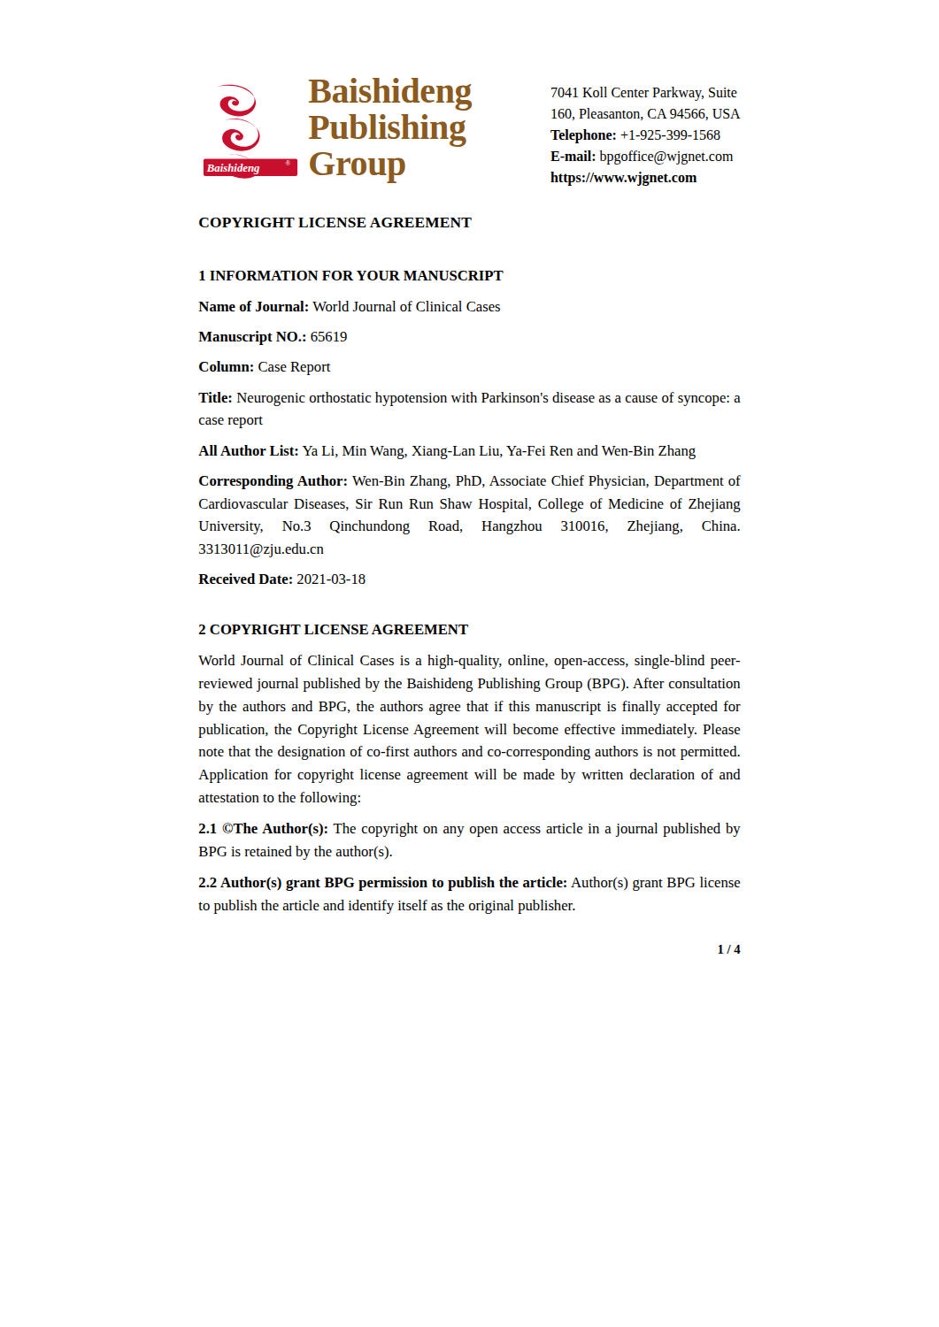Baishideng ®
Baishideng Publishing Group
7041 Koll Center Parkway, Suite
160, Pleasanton, CA 94566, USA
Telephone: +1-925-399-1568
E-mail: bpgoffice@wjgnet.com
https://www.wjgnet.com
COPYRIGHT LICENSE AGREEMENT
1 INFORMATION FOR YOUR MANUSCRIPT
Name of Journal: World Journal of Clinical Cases
Manuscript NO.: 65619
Column: Case Report
Title: Neurogenic orthostatic hypotension with Parkinson's disease as a cause of syncope: a case report
All Author List: Ya Li, Min Wang, Xiang-Lan Liu, Ya-Fei Ren and Wen-Bin Zhang
Corresponding Author: Wen-Bin Zhang, PhD, Associate Chief Physician, Department of Cardiovascular Diseases, Sir Run Run Shaw Hospital, College of Medicine of Zhejiang University, No.3 Qinchundong Road, Hangzhou 310016, Zhejiang, China. 3313011@zju.edu.cn
Received Date: 2021-03-18
2 COPYRIGHT LICENSE AGREEMENT
World Journal of Clinical Cases is a high-quality, online, open-access, single-blind peer-reviewed journal published by the Baishideng Publishing Group (BPG). After consultation by the authors and BPG, the authors agree that if this manuscript is finally accepted for publication, the Copyright License Agreement will become effective immediately. Please note that the designation of co-first authors and co-corresponding authors is not permitted. Application for copyright license agreement will be made by written declaration of and attestation to the following:
2.1 ©The Author(s): The copyright on any open access article in a journal published by BPG is retained by the author(s).
2.2 Author(s) grant BPG permission to publish the article: Author(s) grant BPG license to publish the article and identify itself as the original publisher.
1 / 4